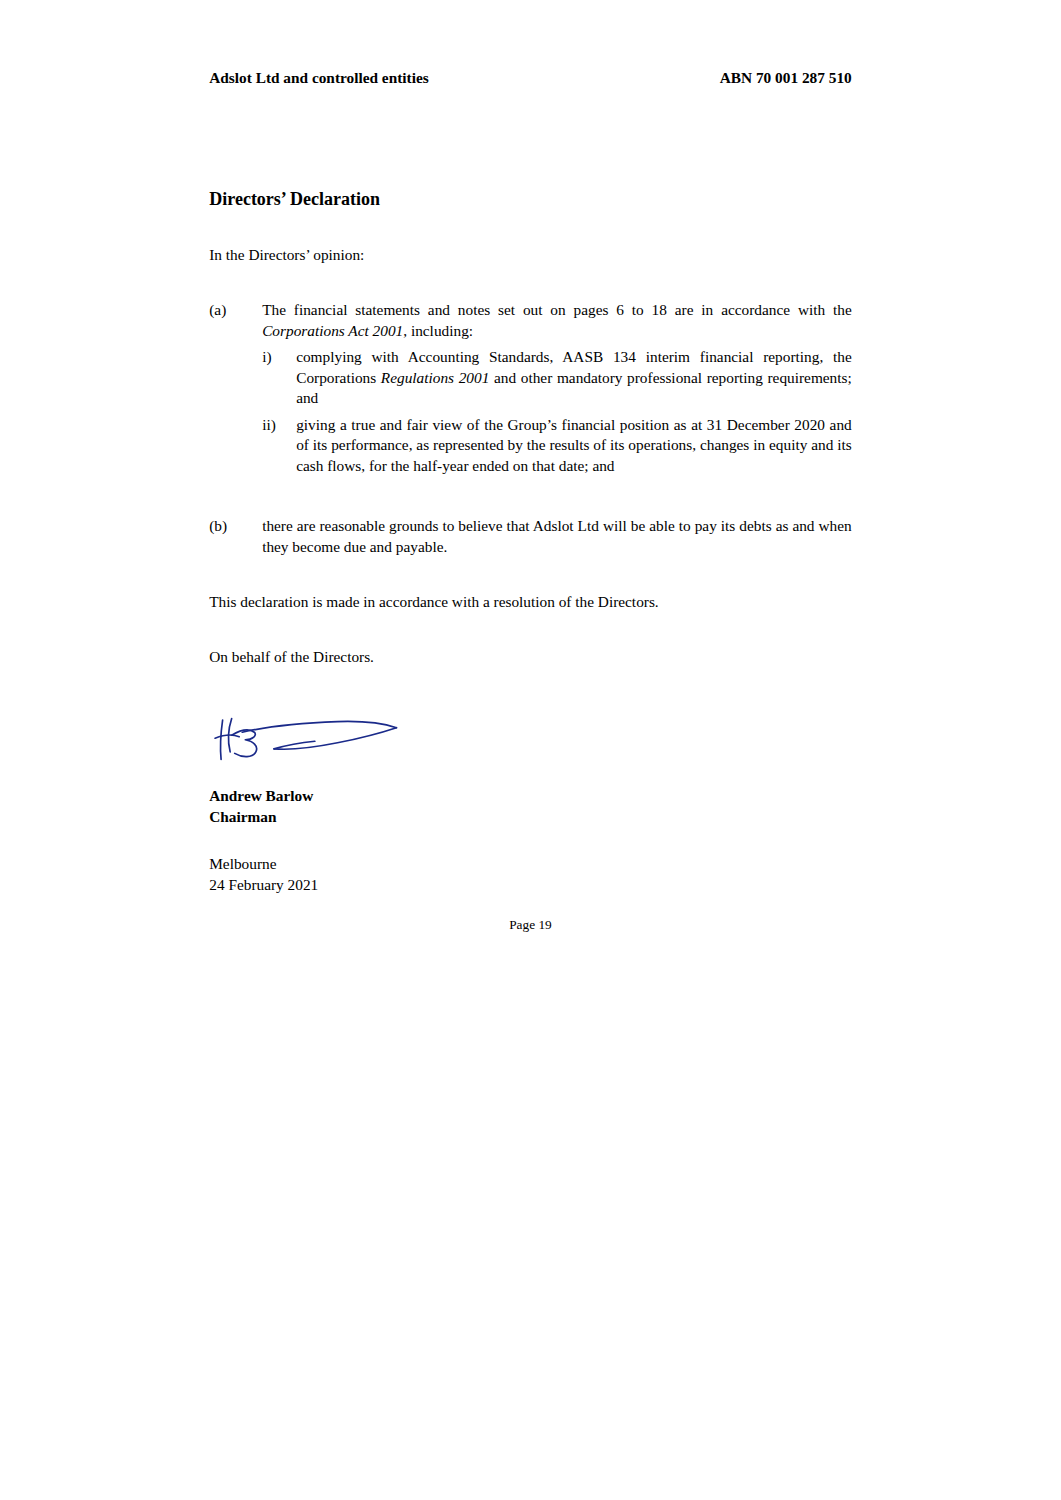Adslot Ltd and controlled entities
ABN 70 001 287 510
Directors’ Declaration
In the Directors’ opinion:
(a)
The financial statements and notes set out on pages 6 to 18 are in accordance with the Corporations Act 2001, including:
i) complying with Accounting Standards, AASB 134 interim financial reporting, the Corporations Regulations 2001 and other mandatory professional reporting requirements; and
ii) giving a true and fair view of the Group’s financial position as at 31 December 2020 and of its performance, as represented by the results of its operations, changes in equity and its cash flows, for the half-year ended on that date; and
(b)
there are reasonable grounds to believe that Adslot Ltd will be able to pay its debts as and when they become due and payable.
This declaration is made in accordance with a resolution of the Directors.
On behalf of the Directors.
Andrew Barlow
Chairman
Melbourne
24 February 2021
Page 19